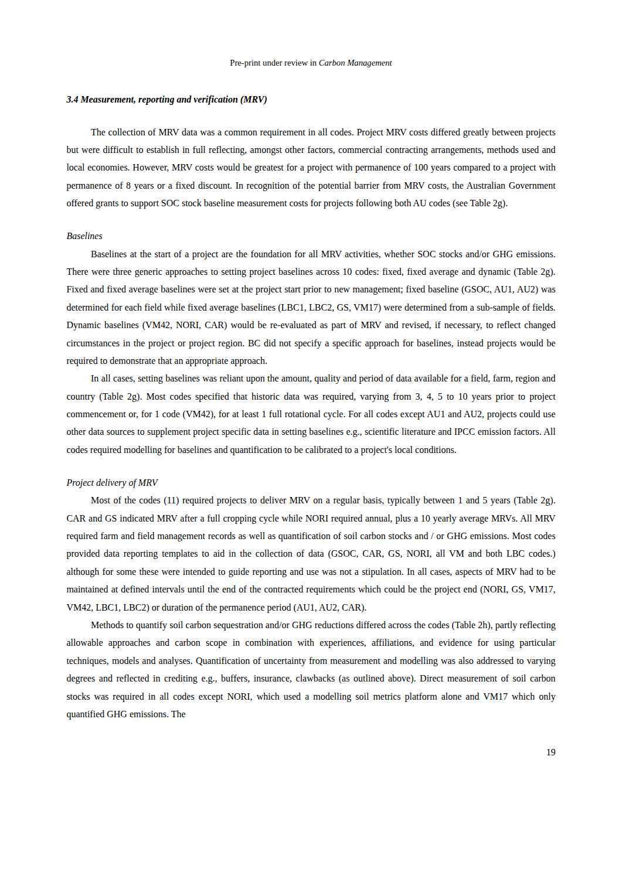Pre-print under review in Carbon Management
3.4 Measurement, reporting and verification (MRV)
The collection of MRV data was a common requirement in all codes. Project MRV costs differed greatly between projects but were difficult to establish in full reflecting, amongst other factors, commercial contracting arrangements, methods used and local economies. However, MRV costs would be greatest for a project with permanence of 100 years compared to a project with permanence of 8 years or a fixed discount. In recognition of the potential barrier from MRV costs, the Australian Government offered grants to support SOC stock baseline measurement costs for projects following both AU codes (see Table 2g).
Baselines
Baselines at the start of a project are the foundation for all MRV activities, whether SOC stocks and/or GHG emissions. There were three generic approaches to setting project baselines across 10 codes: fixed, fixed average and dynamic (Table 2g). Fixed and fixed average baselines were set at the project start prior to new management; fixed baseline (GSOC, AU1, AU2) was determined for each field while fixed average baselines (LBC1, LBC2, GS, VM17) were determined from a sub-sample of fields. Dynamic baselines (VM42, NORI, CAR) would be re-evaluated as part of MRV and revised, if necessary, to reflect changed circumstances in the project or project region. BC did not specify a specific approach for baselines, instead projects would be required to demonstrate that an appropriate approach.
In all cases, setting baselines was reliant upon the amount, quality and period of data available for a field, farm, region and country (Table 2g). Most codes specified that historic data was required, varying from 3, 4, 5 to 10 years prior to project commencement or, for 1 code (VM42), for at least 1 full rotational cycle. For all codes except AU1 and AU2, projects could use other data sources to supplement project specific data in setting baselines e.g., scientific literature and IPCC emission factors. All codes required modelling for baselines and quantification to be calibrated to a project's local conditions.
Project delivery of MRV
Most of the codes (11) required projects to deliver MRV on a regular basis, typically between 1 and 5 years (Table 2g). CAR and GS indicated MRV after a full cropping cycle while NORI required annual, plus a 10 yearly average MRVs. All MRV required farm and field management records as well as quantification of soil carbon stocks and / or GHG emissions. Most codes provided data reporting templates to aid in the collection of data (GSOC, CAR, GS, NORI, all VM and both LBC codes.) although for some these were intended to guide reporting and use was not a stipulation. In all cases, aspects of MRV had to be maintained at defined intervals until the end of the contracted requirements which could be the project end (NORI, GS, VM17, VM42, LBC1, LBC2) or duration of the permanence period (AU1, AU2, CAR).
Methods to quantify soil carbon sequestration and/or GHG reductions differed across the codes (Table 2h), partly reflecting allowable approaches and carbon scope in combination with experiences, affiliations, and evidence for using particular techniques, models and analyses. Quantification of uncertainty from measurement and modelling was also addressed to varying degrees and reflected in crediting e.g., buffers, insurance, clawbacks (as outlined above). Direct measurement of soil carbon stocks was required in all codes except NORI, which used a modelling soil metrics platform alone and VM17 which only quantified GHG emissions. The
19